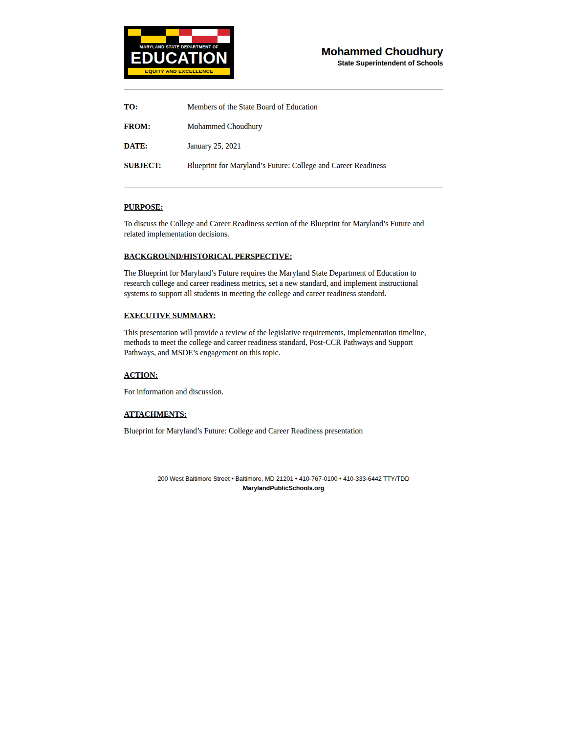MARYLAND STATE DEPARTMENT OF
EDUCATION
EQUITY AND EXCELLENCE
Mohammed Choudhury
State Superintendent of Schools
| TO: | Members of the State Board of Education |
| FROM: | Mohammed Choudhury |
| DATE: | January 25, 2021 |
| SUBJECT: | Blueprint for Maryland’s Future: College and Career Readiness |
PURPOSE:
To discuss the College and Career Readiness section of the Blueprint for Maryland’s Future and related implementation decisions.
BACKGROUND/HISTORICAL PERSPECTIVE:
The Blueprint for Maryland’s Future requires the Maryland State Department of Education to research college and career readiness metrics, set a new standard, and implement instructional systems to support all students in meeting the college and career readiness standard.
EXECUTIVE SUMMARY:
This presentation will provide a review of the legislative requirements, implementation timeline, methods to meet the college and career readiness standard, Post-CCR Pathways and Support Pathways, and MSDE’s engagement on this topic.
ACTION:
For information and discussion.
ATTACHMENTS:
Blueprint for Maryland’s Future: College and Career Readiness presentation
200 West Baltimore Street • Baltimore, MD 21201 • 410-767-0100 • 410-333-6442 TTY/TDD
MarylandPublicSchools.org